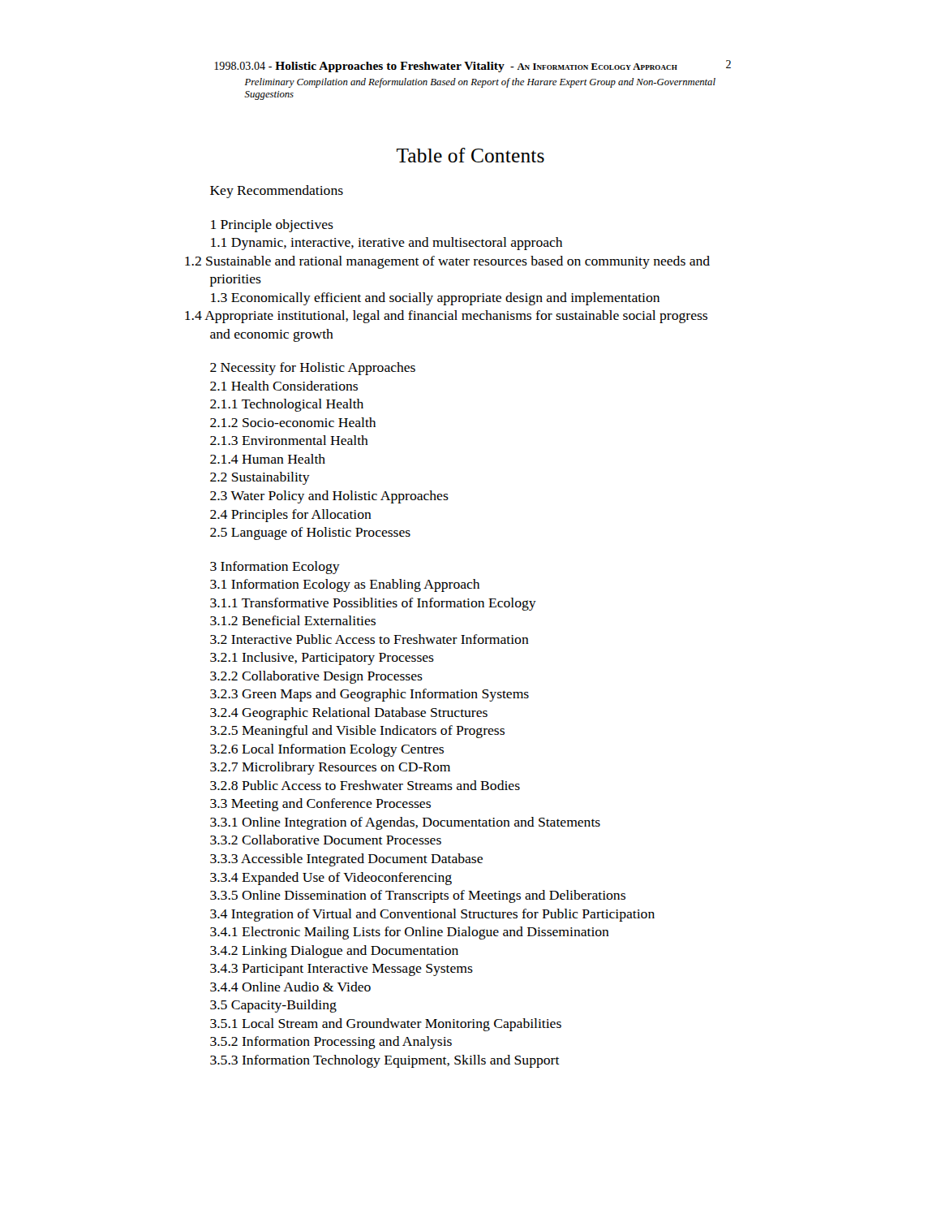2
1998.03.04 - Holistic Approaches to Freshwater Vitality - An Information Ecology Approach
Preliminary Compilation and Reformulation Based on Report of the Harare Expert Group and Non-Governmental Suggestions
Table of Contents
Key Recommendations
1 Principle objectives
1.1 Dynamic, interactive, iterative and multisectoral approach
1.2 Sustainable and rational management of water resources based on community needs and priorities
1.3 Economically efficient and socially appropriate design and implementation
1.4 Appropriate institutional, legal and financial mechanisms for sustainable social progress and economic growth
2 Necessity for Holistic Approaches
2.1 Health Considerations
2.1.1 Technological Health
2.1.2 Socio-economic Health
2.1.3 Environmental Health
2.1.4 Human Health
2.2 Sustainability
2.3 Water Policy and Holistic Approaches
2.4 Principles for Allocation
2.5 Language of Holistic Processes
3 Information Ecology
3.1 Information Ecology as Enabling Approach
3.1.1 Transformative Possiblities of Information Ecology
3.1.2 Beneficial Externalities
3.2 Interactive Public Access to Freshwater Information
3.2.1 Inclusive, Participatory Processes
3.2.2 Collaborative Design Processes
3.2.3 Green Maps and Geographic Information Systems
3.2.4 Geographic Relational Database Structures
3.2.5 Meaningful and Visible Indicators of Progress
3.2.6 Local Information Ecology Centres
3.2.7 Microlibrary Resources on CD-Rom
3.2.8 Public Access to Freshwater Streams and Bodies
3.3 Meeting and Conference Processes
3.3.1 Online Integration of Agendas, Documentation and Statements
3.3.2 Collaborative Document Processes
3.3.3 Accessible Integrated Document Database
3.3.4 Expanded Use of Videoconferencing
3.3.5 Online Dissemination of Transcripts of Meetings and Deliberations
3.4 Integration of Virtual and Conventional Structures for Public Participation
3.4.1 Electronic Mailing Lists for Online Dialogue and Dissemination
3.4.2 Linking Dialogue and Documentation
3.4.3 Participant Interactive Message Systems
3.4.4 Online Audio & Video
3.5 Capacity-Building
3.5.1 Local Stream and Groundwater Monitoring Capabilities
3.5.2 Information Processing and Analysis
3.5.3 Information Technology Equipment, Skills and Support